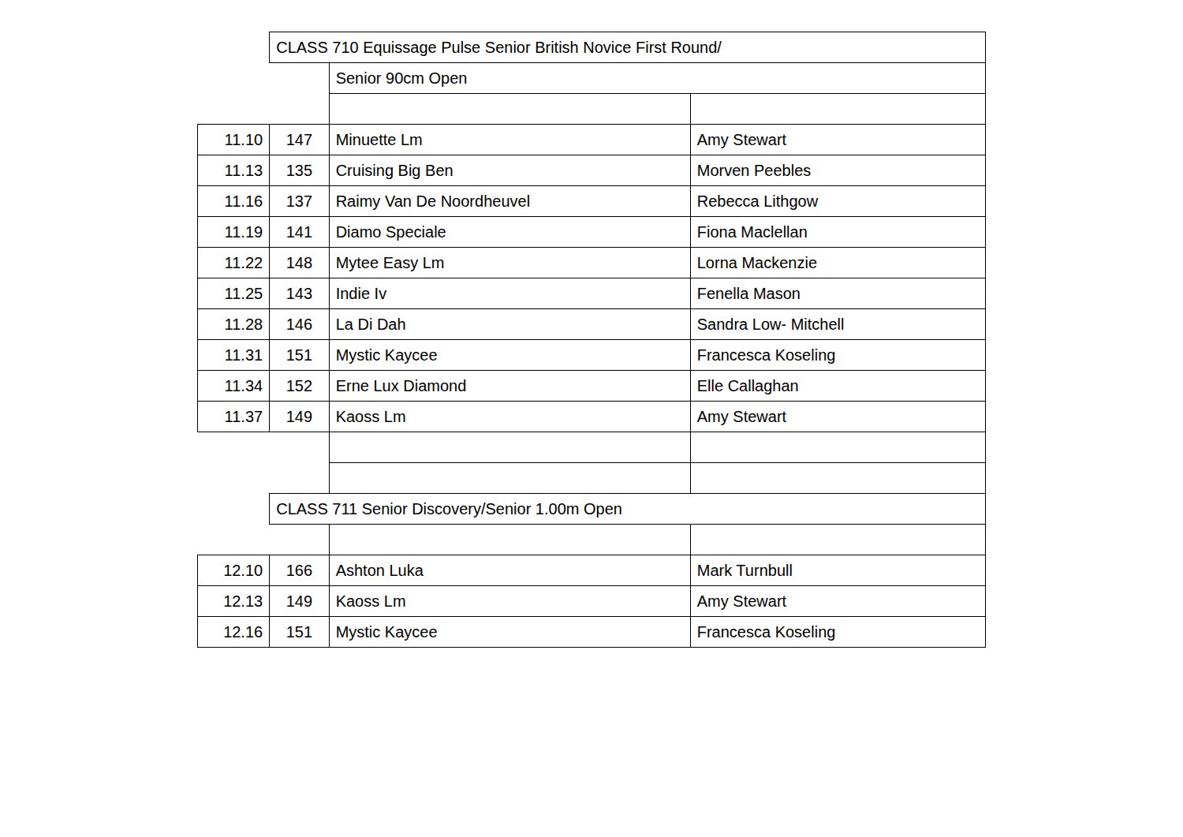| | CLASS 710 Equissage Pulse Senior British Novice First Round/ |
| | | Senior 90cm Open |
| 11.10 | 147 | Minuette Lm | Amy Stewart |
| 11.13 | 135 | Cruising Big Ben | Morven Peebles |
| 11.16 | 137 | Raimy Van De Noordheuvel | Rebecca Lithgow |
| 11.19 | 141 | Diamo Speciale | Fiona Maclellan |
| 11.22 | 148 | Mytee Easy Lm | Lorna Mackenzie |
| 11.25 | 143 | Indie Iv | Fenella Mason |
| 11.28 | 146 | La Di Dah | Sandra Low- Mitchell |
| 11.31 | 151 | Mystic Kaycee | Francesca Koseling |
| 11.34 | 152 | Erne Lux Diamond | Elle Callaghan |
| 11.37 | 149 | Kaoss Lm | Amy Stewart |
| | CLASS 711 Senior Discovery/Senior 1.00m Open |
| 12.10 | 166 | Ashton Luka | Mark Turnbull |
| 12.13 | 149 | Kaoss Lm | Amy Stewart |
| 12.16 | 151 | Mystic Kaycee | Francesca Koseling |